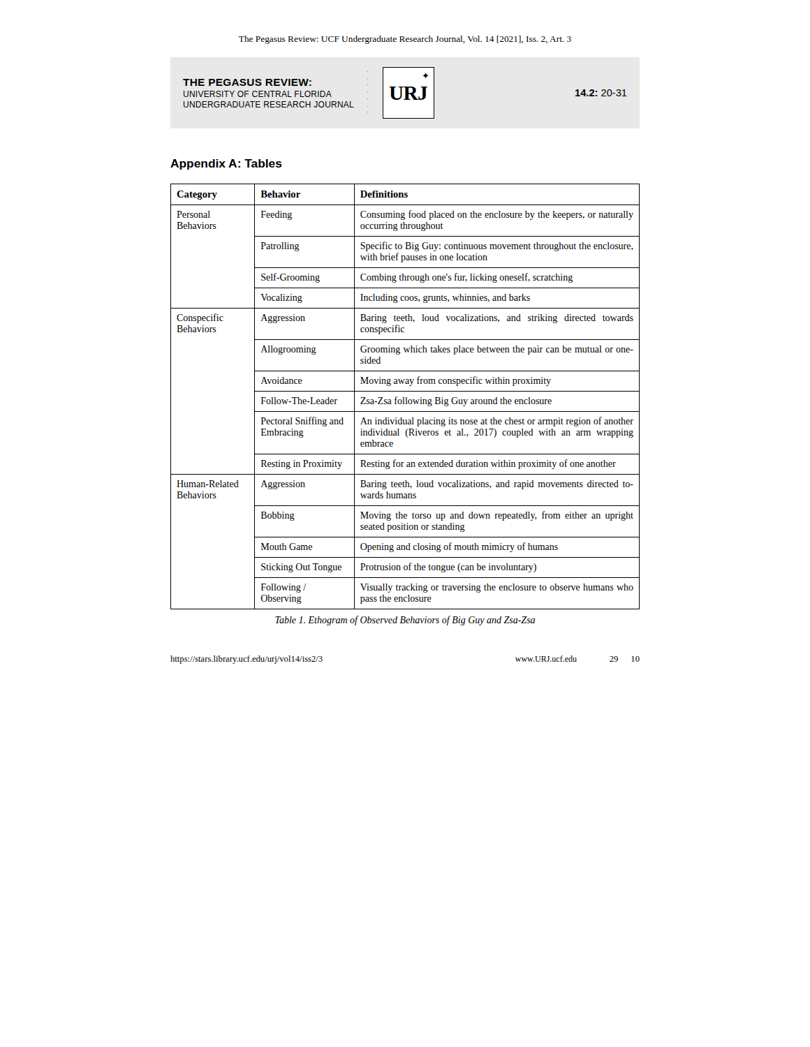The Pegasus Review: UCF Undergraduate Research Journal, Vol. 14 [2021], Iss. 2, Art. 3
THE PEGASUS REVIEW:
UNIVERSITY OF CENTRAL FLORIDA
UNDERGRADUATE RESEARCH JOURNAL
·
·
·
·
·
·
·
✦ URJ
14.2: 20-31
Appendix A: Tables
| Category | Behavior | Definitions |
| --- | --- | --- |
| Personal Behaviors | Feeding | Consuming food placed on the enclosure by the keepers, or naturally occurring throughout |
| Patrolling | Specific to Big Guy: continuous movement throughout the enclosure, with brief pauses in one location |
| Self-Grooming | Combing through one's fur, licking oneself, scratching |
| Vocalizing | Including coos, grunts, whinnies, and barks |
| Conspecific Behaviors | Aggression | Baring teeth, loud vocalizations, and striking directed towards conspecific |
| Allogrooming | Grooming which takes place between the pair can be mutual or one-sided |
| Avoidance | Moving away from conspecific within proximity |
| Follow-The-Leader | Zsa-Zsa following Big Guy around the enclosure |
| Pectoral Sniffing and Embracing | An individual placing its nose at the chest or armpit region of another individual (Riveros et al., 2017) coupled with an arm wrapping embrace |
| Resting in Proximity | Resting for an extended duration within proximity of one another |
| Human-Related Behaviors | Aggression | Baring teeth, loud vocalizations, and rapid movements directed towards humans |
| Bobbing | Moving the torso up and down repeatedly, from either an upright seated position or standing |
| Mouth Game | Opening and closing of mouth mimicry of humans |
| Sticking Out Tongue | Protrusion of the tongue (can be involuntary) |
| Following / Observing | Visually tracking or traversing the enclosure to observe humans who pass the enclosure |
Table 1. Ethogram of Observed Behaviors of Big Guy and Zsa-Zsa
https://stars.library.ucf.edu/urj/vol14/iss2/3
www.URJ.ucf.edu
2910